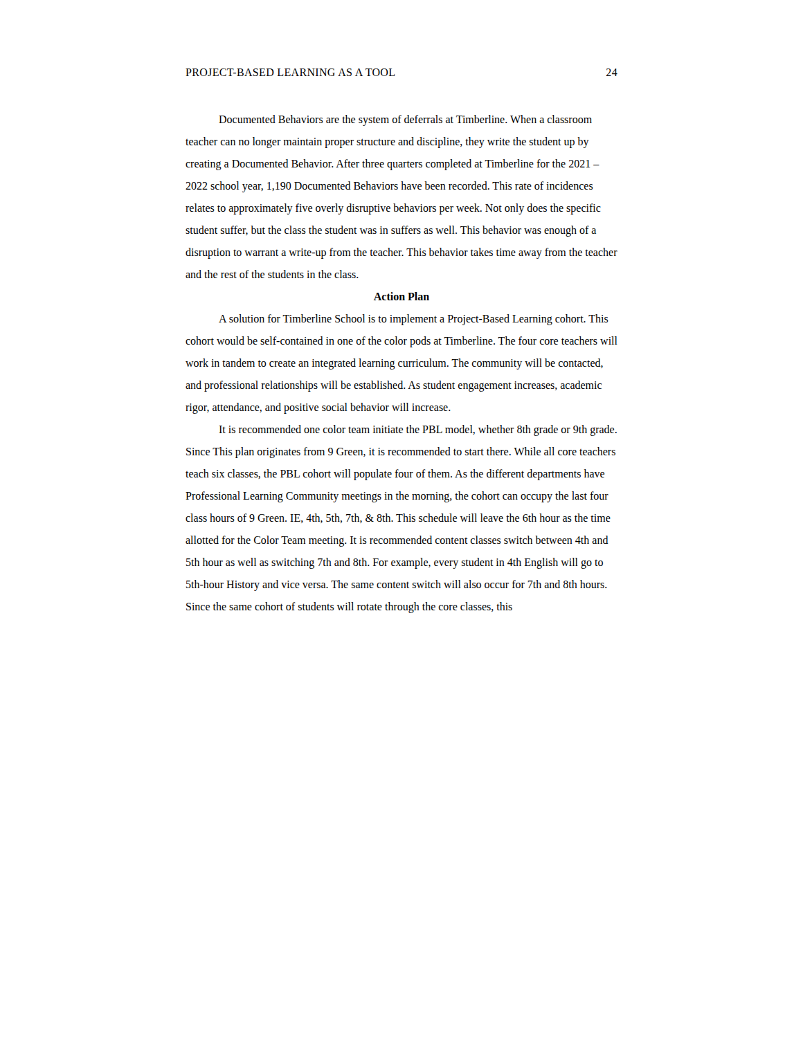Project-Based Learning as a Tool 24
Documented Behaviors are the system of deferrals at Timberline. When a classroom teacher can no longer maintain proper structure and discipline, they write the student up by creating a Documented Behavior. After three quarters completed at Timberline for the 2021 – 2022 school year, 1,190 Documented Behaviors have been recorded. This rate of incidences relates to approximately five overly disruptive behaviors per week. Not only does the specific student suffer, but the class the student was in suffers as well. This behavior was enough of a disruption to warrant a write-up from the teacher. This behavior takes time away from the teacher and the rest of the students in the class.
Action Plan
A solution for Timberline School is to implement a Project-Based Learning cohort. This cohort would be self-contained in one of the color pods at Timberline. The four core teachers will work in tandem to create an integrated learning curriculum. The community will be contacted, and professional relationships will be established. As student engagement increases, academic rigor, attendance, and positive social behavior will increase.
It is recommended one color team initiate the PBL model, whether 8th grade or 9th grade. Since This plan originates from 9 Green, it is recommended to start there. While all core teachers teach six classes, the PBL cohort will populate four of them. As the different departments have Professional Learning Community meetings in the morning, the cohort can occupy the last four class hours of 9 Green. IE, 4th, 5th, 7th, & 8th. This schedule will leave the 6th hour as the time allotted for the Color Team meeting. It is recommended content classes switch between 4th and 5th hour as well as switching 7th and 8th. For example, every student in 4th English will go to 5th-hour History and vice versa. The same content switch will also occur for 7th and 8th hours. Since the same cohort of students will rotate through the core classes, this